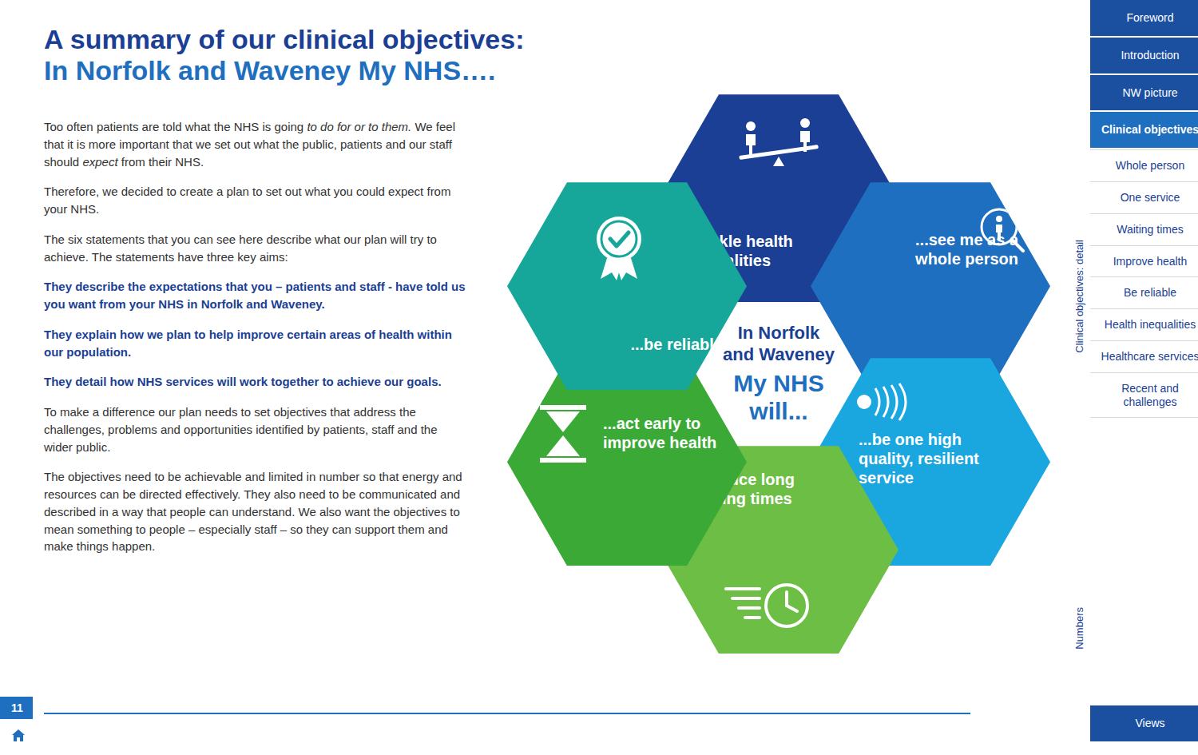A summary of our clinical objectives:
In Norfolk and Waveney My NHS….
Too often patients are told what the NHS is going to do for or to them. We feel that it is more important that we set out what the public, patients and our staff should expect from their NHS.
Therefore, we decided to create a plan to set out what you could expect from your NHS.
The six statements that you can see here describe what our plan will try to achieve. The statements have three key aims:
They describe the expectations that you – patients and staff - have told us you want from your NHS in Norfolk and Waveney.
They explain how we plan to help improve certain areas of health within our population.
They detail how NHS services will work together to achieve our goals.
To make a difference our plan needs to set objectives that address the challenges, problems and opportunities identified by patients, staff and the wider public.
The objectives need to be achievable and limited in number so that energy and resources can be directed effectively. They also need to be communicated and described in a way that people can understand. We also want the objectives to mean something to people – especially staff – so they can support them and make things happen.
...tackle health inequalities
...see me as a whole person
...be one high quality, resilient service
...reduce long waiting times
...act early to improve health
...be reliable
In Norfolk
and Waveney
My NHS
will...
11
Foreword
Introduction
NW picture
Clinical objectives
Whole person
One service
Waiting times
Improve health
Be reliable
Health inequalities
Healthcare services
Recent and challenges
Views
Clinical objectives: detail Numbers